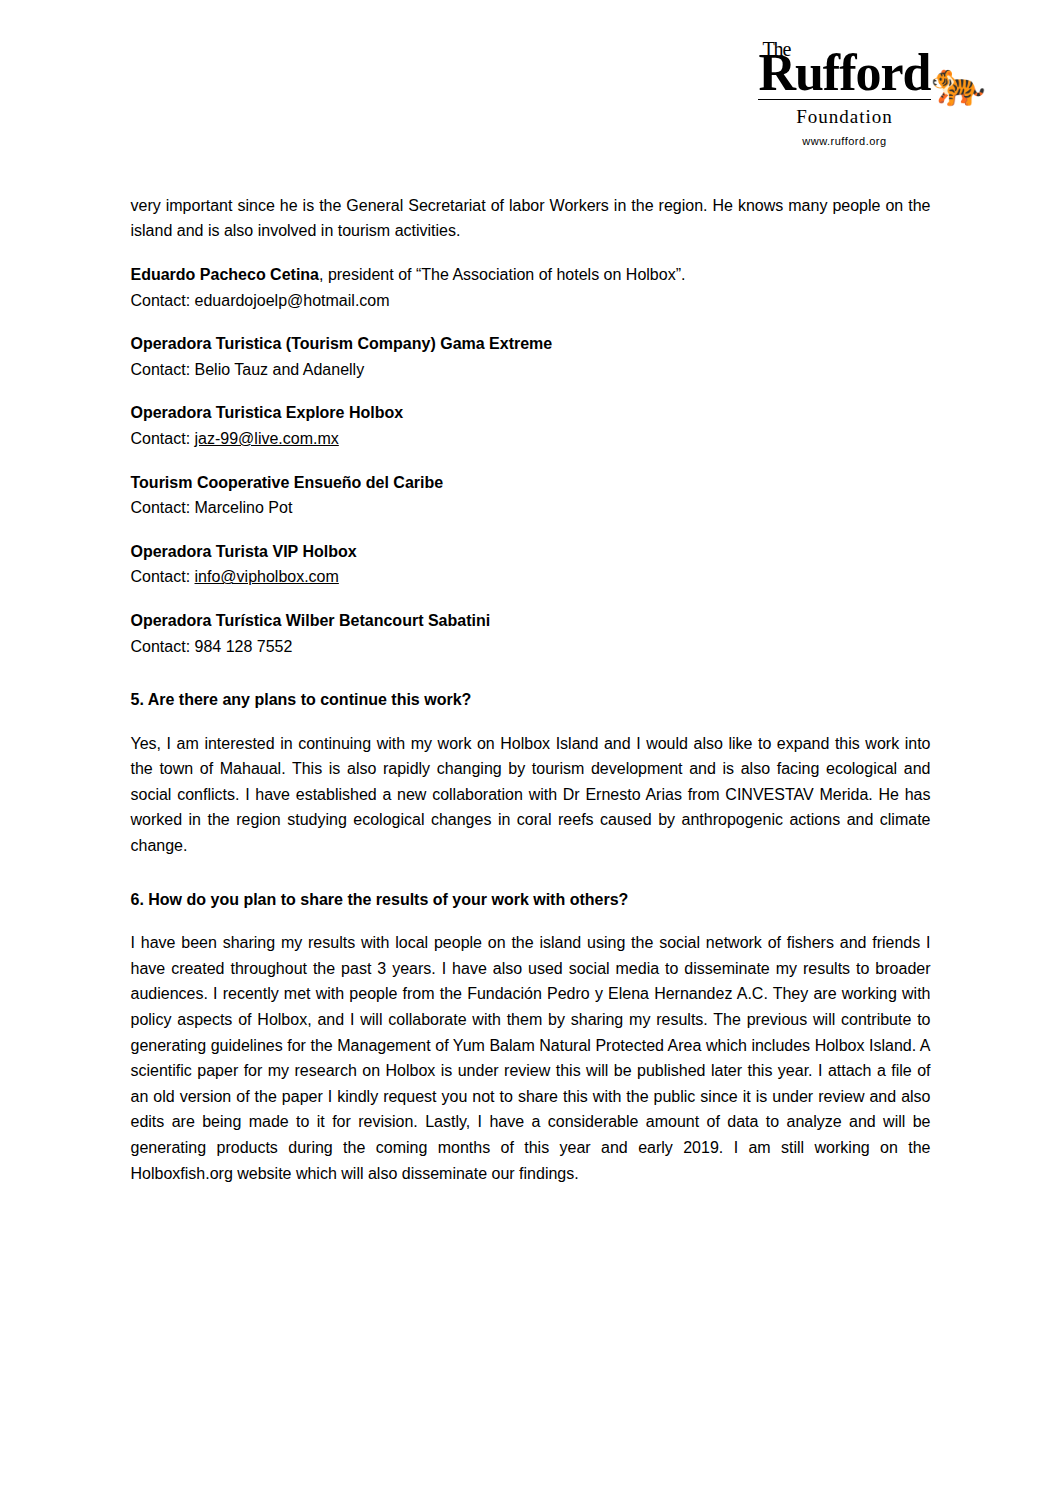🐅
The Rufford
Foundation
www.rufford.org
very important since he is the General Secretariat of labor Workers in the region. He knows many people on the island and is also involved in tourism activities.
Eduardo Pacheco Cetina, president of “The Association of hotels on Holbox”.
Contact: eduardojoelp@hotmail.com
Operadora Turistica (Tourism Company) Gama Extreme
Contact: Belio Tauz and Adanelly
Operadora Turistica Explore Holbox
Contact: jaz-99@live.com.mx
Tourism Cooperative Ensueño del Caribe
Contact: Marcelino Pot
Operadora Turista VIP Holbox
Contact: info@vipholbox.com
Operadora Turística Wilber Betancourt Sabatini
Contact: 984 128 7552
5. Are there any plans to continue this work?
Yes, I am interested in continuing with my work on Holbox Island and I would also like to expand this work into the town of Mahaual. This is also rapidly changing by tourism development and is also facing ecological and social conflicts. I have established a new collaboration with Dr Ernesto Arias from CINVESTAV Merida. He has worked in the region studying ecological changes in coral reefs caused by anthropogenic actions and climate change.
6. How do you plan to share the results of your work with others?
I have been sharing my results with local people on the island using the social network of fishers and friends I have created throughout the past 3 years. I have also used social media to disseminate my results to broader audiences. I recently met with people from the Fundación Pedro y Elena Hernandez A.C. They are working with policy aspects of Holbox, and I will collaborate with them by sharing my results. The previous will contribute to generating guidelines for the Management of Yum Balam Natural Protected Area which includes Holbox Island. A scientific paper for my research on Holbox is under review this will be published later this year. I attach a file of an old version of the paper I kindly request you not to share this with the public since it is under review and also edits are being made to it for revision. Lastly, I have a considerable amount of data to analyze and will be generating products during the coming months of this year and early 2019. I am still working on the Holboxfish.org website which will also disseminate our findings.